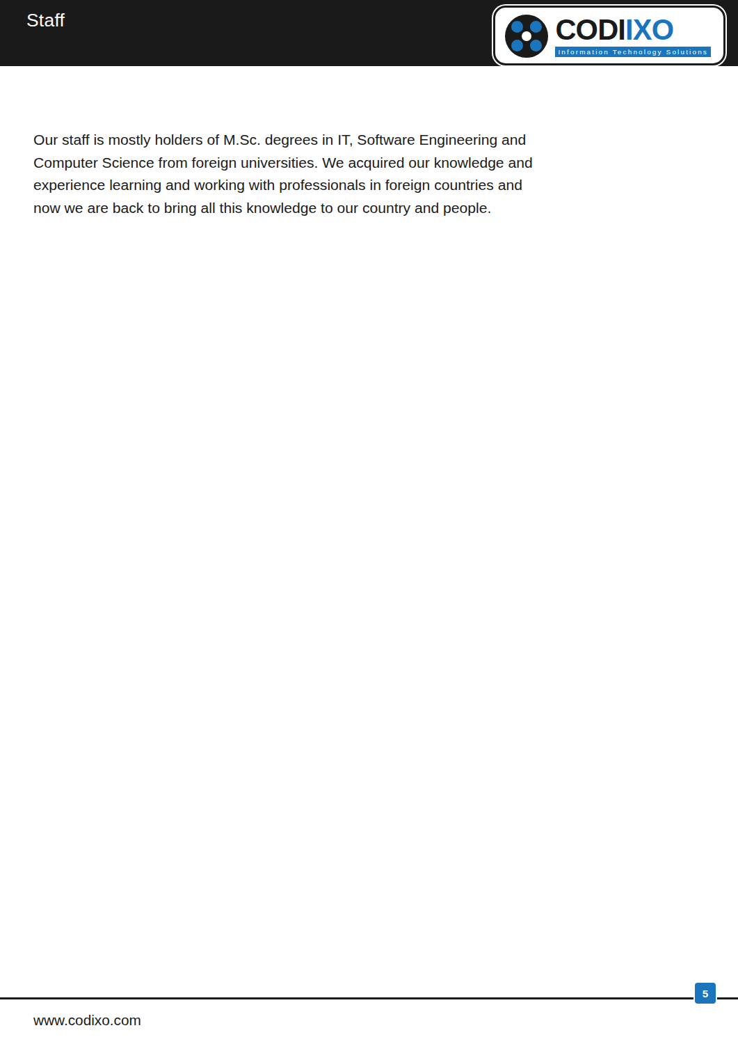Staff
CODI IXO
Information Technology Solutions
Our staff is mostly holders of M.Sc. degrees in IT, Software Engineering and Computer Science from foreign universities. We acquired our knowledge and experience learning and working with professionals in foreign countries and now we are back to bring all this knowledge to our country and people.
5
www.codixo.com